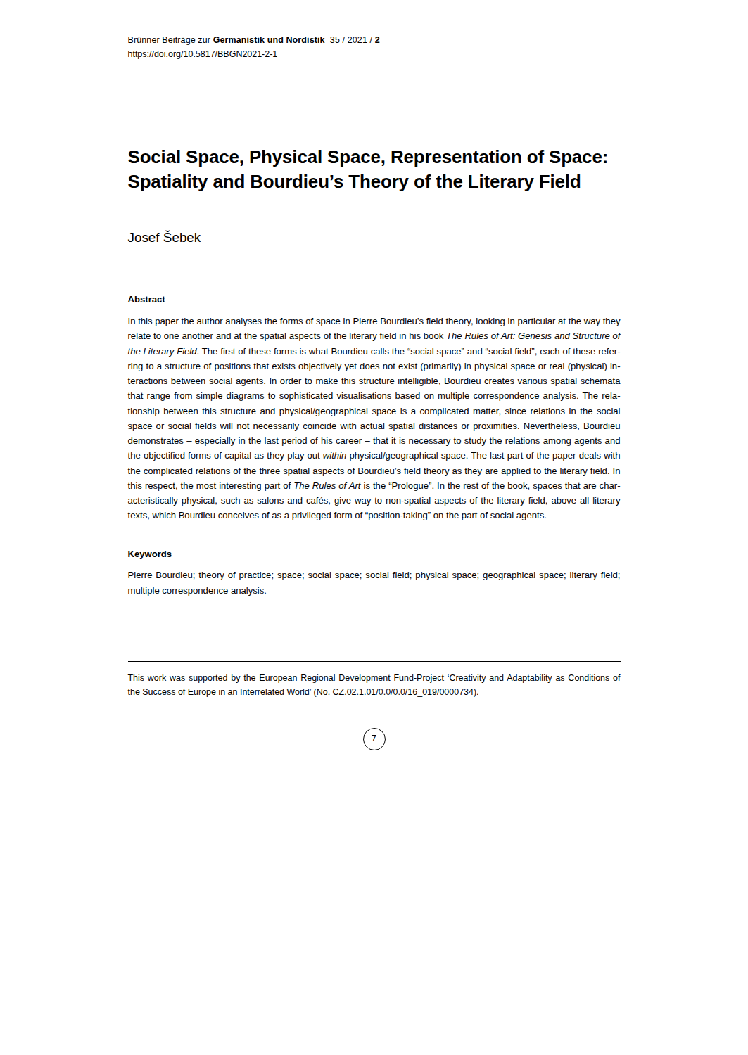Brünner Beiträge zur Germanistik und Nordistik 35 / 2021 / 2
https://doi.org/10.5817/BBGN2021-2-1
Social Space, Physical Space, Representation of Space: Spatiality and Bourdieu’s Theory of the Literary Field
Josef Šebek
Abstract
In this paper the author analyses the forms of space in Pierre Bourdieu’s field theory, looking in particular at the way they relate to one another and at the spatial aspects of the literary field in his book The Rules of Art: Genesis and Structure of the Literary Field. The first of these forms is what Bourdieu calls the “social space” and “social field”, each of these referring to a structure of positions that exists objectively yet does not exist (primarily) in physical space or real (physical) interactions between social agents. In order to make this structure intelligible, Bourdieu creates various spatial schemata that range from simple diagrams to sophisticated visualisations based on multiple correspondence analysis. The relationship between this structure and physical/geographical space is a complicated matter, since relations in the social space or social fields will not necessarily coincide with actual spatial distances or proximities. Nevertheless, Bourdieu demonstrates – especially in the last period of his career – that it is necessary to study the relations among agents and the objectified forms of capital as they play out within physical/geographical space. The last part of the paper deals with the complicated relations of the three spatial aspects of Bourdieu’s field theory as they are applied to the literary field. In this respect, the most interesting part of The Rules of Art is the “Prologue”. In the rest of the book, spaces that are characteristically physical, such as salons and cafés, give way to non-spatial aspects of the literary field, above all literary texts, which Bourdieu conceives of as a privileged form of “position-taking” on the part of social agents.
Keywords
Pierre Bourdieu; theory of practice; space; social space; social field; physical space; geographical space; literary field; multiple correspondence analysis.
This work was supported by the European Regional Development Fund-Project ‘Creativity and Adaptability as Conditions of the Success of Europe in an Interrelated World’ (No. CZ.02.1.01/0.0/0.0/16_019/0000734).
7